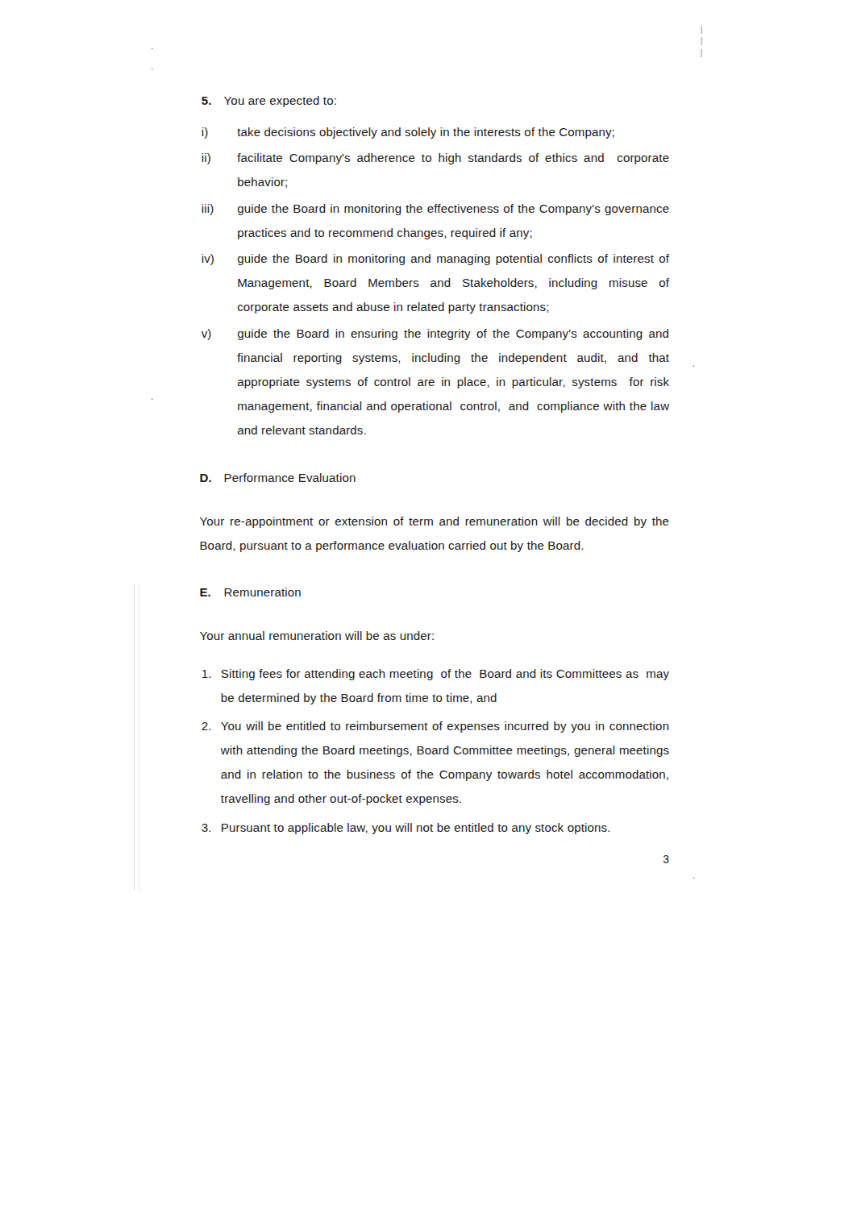.
.
.
.
.
|
|
|
5. You are expected to:
i) take decisions objectively and solely in the interests of the Company;
ii) facilitate Company's adherence to high standards of ethics and corporate behavior;
iii) guide the Board in monitoring the effectiveness of the Company's governance practices and to recommend changes, required if any;
iv) guide the Board in monitoring and managing potential conflicts of interest of Management, Board Members and Stakeholders, including misuse of corporate assets and abuse in related party transactions;
v) guide the Board in ensuring the integrity of the Company's accounting and financial reporting systems, including the independent audit, and that appropriate systems of control are in place, in particular, systems for risk management, financial and operational control, and compliance with the law and relevant standards.
D. Performance Evaluation
Your re-appointment or extension of term and remuneration will be decided by the Board, pursuant to a performance evaluation carried out by the Board.
E. Remuneration
Your annual remuneration will be as under:
1. Sitting fees for attending each meeting of the Board and its Committees as may be determined by the Board from time to time, and
2. You will be entitled to reimbursement of expenses incurred by you in connection with attending the Board meetings, Board Committee meetings, general meetings and in relation to the business of the Company towards hotel accommodation, travelling and other out-of-pocket expenses.
3. Pursuant to applicable law, you will not be entitled to any stock options.
3